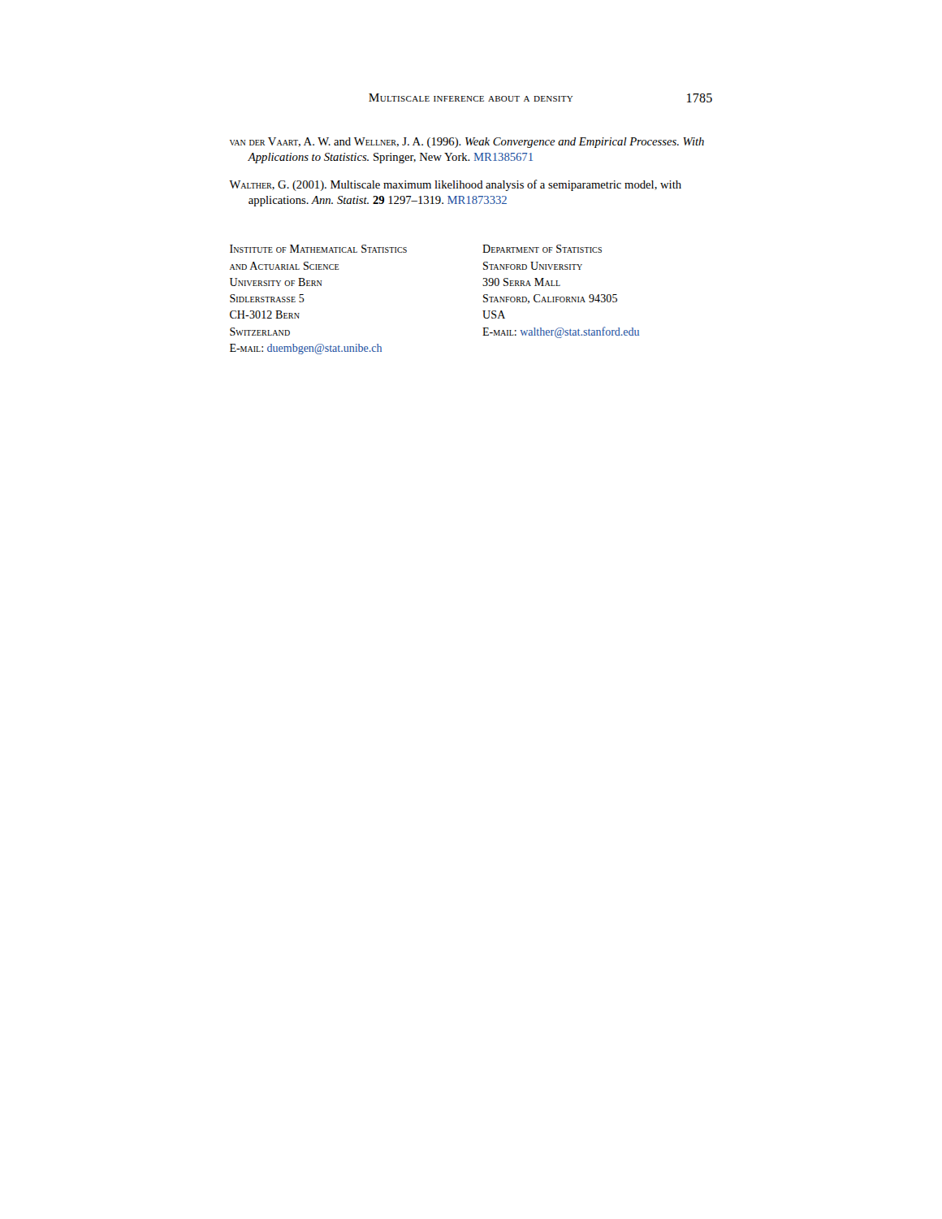Multiscale inference about a density 1785
van der Vaart, A. W. and Wellner, J. A. (1996). Weak Convergence and Empirical Processes. With Applications to Statistics. Springer, New York. MR1385671
Walther, G. (2001). Multiscale maximum likelihood analysis of a semiparametric model, with applications. Ann. Statist. 29 1297–1319. MR1873332
Institute of Mathematical Statistics
and Actuarial Science
University of Bern
Sidlerstrasse 5
CH-3012 Bern
Switzerland
E-mail: duembgen@stat.unibe.ch
Department of Statistics
Stanford University
390 Serra Mall
Stanford, California 94305
USA
E-mail: walther@stat.stanford.edu